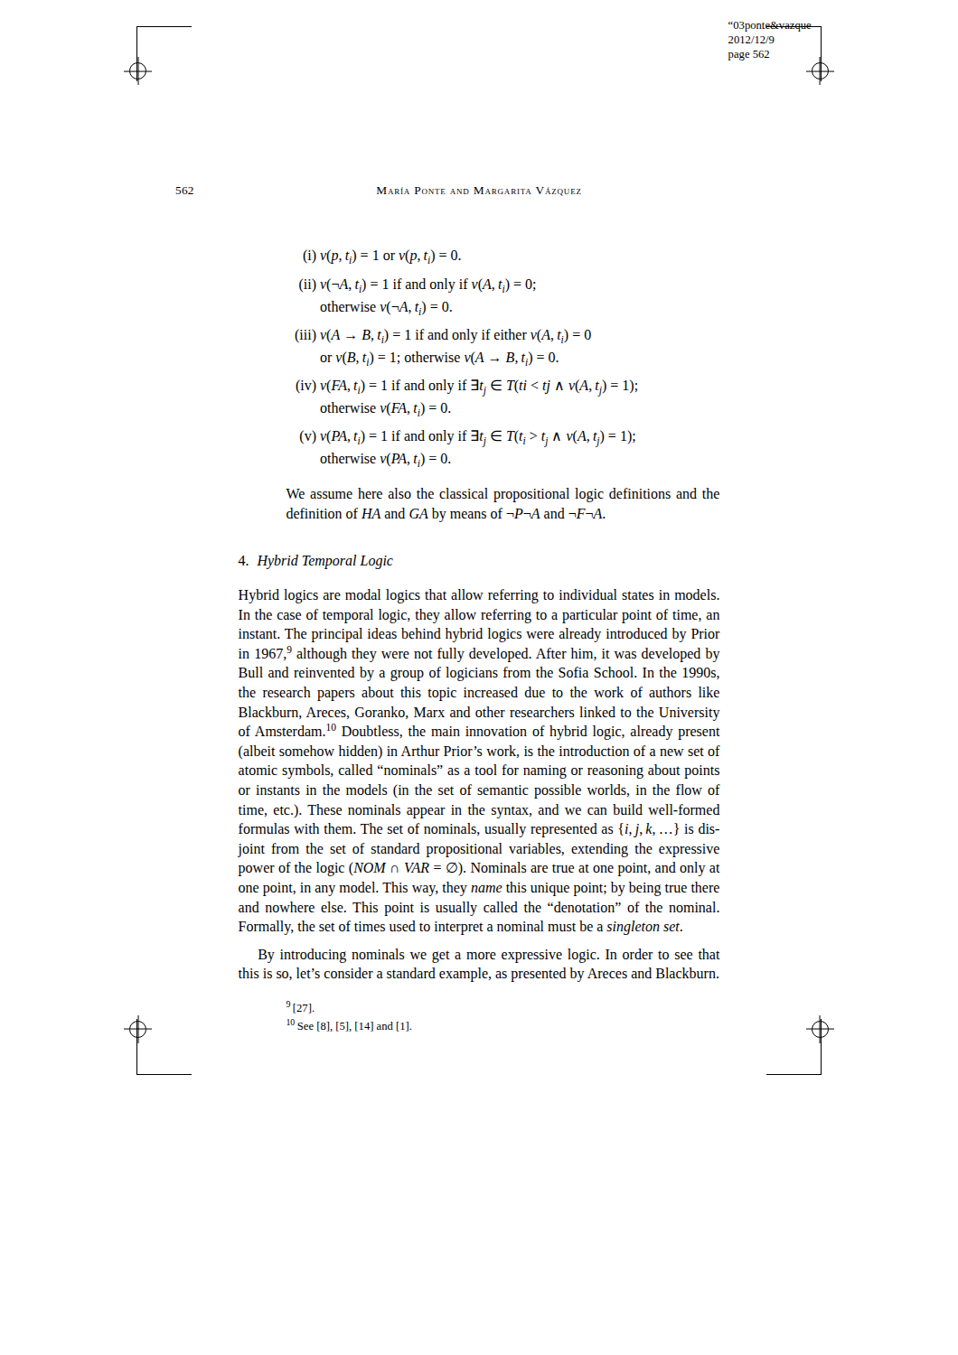“03ponte&vazque
2012/12/9
page 562
562 María Ponte and Margarita Vázquez
(i) v(p, ti) = 1 or v(p, ti) = 0.
(ii) v(¬A, ti) = 1 if and only if v(A, ti) = 0; otherwise v(¬A, ti) = 0.
(iii) v(A → B, ti) = 1 if and only if either v(A, ti) = 0 or v(B, ti) = 1; otherwise v(A → B, ti) = 0.
(iv) v(FA, ti) = 1 if and only if ∃tj ∈ T(ti < tj ∧ v(A, tj) = 1); otherwise v(FA, ti) = 0.
(v) v(PA, ti) = 1 if and only if ∃tj ∈ T(ti > tj ∧ v(A, tj) = 1); otherwise v(PA, ti) = 0.
We assume here also the classical propositional logic definitions and the definition of HA and GA by means of ¬P¬A and ¬F¬A.
4. Hybrid Temporal Logic
Hybrid logics are modal logics that allow referring to individual states in models. In the case of temporal logic, they allow referring to a particular point of time, an instant. The principal ideas behind hybrid logics were already introduced by Prior in 1967,9 although they were not fully developed. After him, it was developed by Bull and reinvented by a group of logicians from the Sofia School. In the 1990s, the research papers about this topic increased due to the work of authors like Blackburn, Areces, Goranko, Marx and other researchers linked to the University of Amsterdam.10 Doubtless, the main innovation of hybrid logic, already present (albeit somehow hidden) in Arthur Prior’s work, is the introduction of a new set of atomic symbols, called “nominals” as a tool for naming or reasoning about points or instants in the models (in the set of semantic possible worlds, in the flow of time, etc.). These nominals appear in the syntax, and we can build well-formed formulas with them. The set of nominals, usually represented as {i, j, k, …} is disjoint from the set of standard propositional variables, extending the expressive power of the logic (NOM ∩ VAR = ∅). Nominals are true at one point, and only at one point, in any model. This way, they name this unique point; by being true there and nowhere else. This point is usually called the “denotation” of the nominal. Formally, the set of times used to interpret a nominal must be a singleton set.
By introducing nominals we get a more expressive logic. In order to see that this is so, let’s consider a standard example, as presented by Areces and Blackburn.
9[27].
10 See [8], [5], [14] and [1].